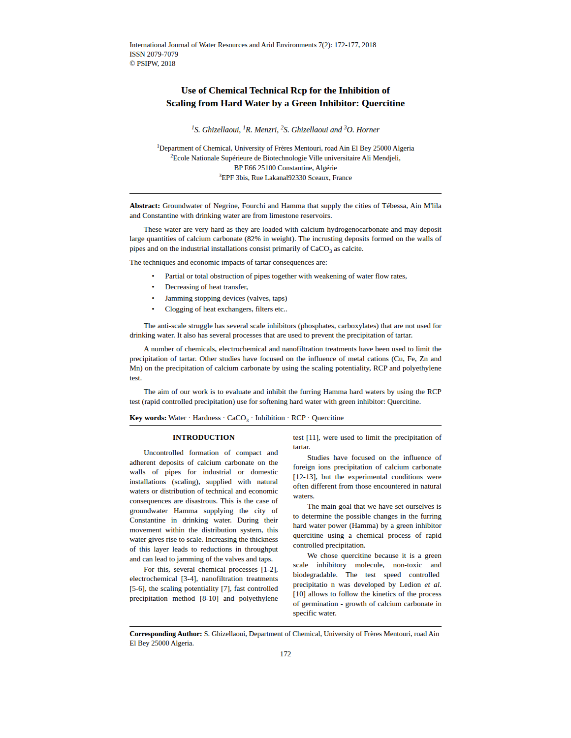International Journal of Water Resources and Arid Environments 7(2): 172-177, 2018
ISSN 2079-7079
© PSIPW, 2018
Use of Chemical Technical Rcp for the Inhibition of
Scaling from Hard Water by a Green Inhibitor: Quercitine
1S. Ghizellaoui, 1R. Menzri, 2S. Ghizellaoui and 3O. Horner
1Department of Chemical, University of Frères Mentouri, road Ain El Bey 25000 Algeria
2Ecole Nationale Supérieure de Biotechnologie Ville universitaire Ali Mendjeli,
BP E66 25100 Constantine, Algérie
3EPF 3bis, Rue Lakanal92330 Sceaux, France
Abstract: Groundwater of Negrine, Fourchi and Hamma that supply the cities of Tébessa, Ain M'lila and Constantine with drinking water are from limestone reservoirs.
These water are very hard as they are loaded with calcium hydrogenocarbonate and may deposit large quantities of calcium carbonate (82% in weight). The incrusting deposits formed on the walls of pipes and on the industrial installations consist primarily of CaCO3 as calcite.
The techniques and economic impacts of tartar consequences are:
Partial or total obstruction of pipes together with weakening of water flow rates,
Decreasing of heat transfer,
Jamming stopping devices (valves, taps)
Clogging of heat exchangers, filters etc..
The anti-scale struggle has several scale inhibitors (phosphates, carboxylates) that are not used for drinking water. It also has several processes that are used to prevent the precipitation of tartar.
A number of chemicals, electrochemical and nanofiltration treatments have been used to limit the precipitation of tartar. Other studies have focused on the influence of metal cations (Cu, Fe, Zn and Mn) on the precipitation of calcium carbonate by using the scaling potentiality, RCP and polyethylene test.
The aim of our work is to evaluate and inhibit the furring Hamma hard waters by using the RCP test (rapid controlled precipitation) use for softening hard water with green inhibitor: Quercitine.
Key words: Water · Hardness · CaCO3 · Inhibition · RCP · Quercitine
INTRODUCTION
Uncontrolled formation of compact and adherent deposits of calcium carbonate on the walls of pipes for industrial or domestic installations (scaling), supplied with natural waters or distribution of technical and economic consequences are disastrous. This is the case of groundwater Hamma supplying the city of Constantine in drinking water. During their movement within the distribution system, this water gives rise to scale. Increasing the thickness of this layer leads to reductions in throughput and can lead to jamming of the valves and taps.
For this, several chemical processes [1-2], electrochemical [3-4], nanofiltration treatments [5-6], the scaling potentiality [7], fast controlled precipitation method [8-10] and polyethylene test [11], were used to limit the precipitation of tartar.
Studies have focused on the influence of foreign ions precipitation of calcium carbonate [12-13], but the experimental conditions were often different from those encountered in natural waters.
The main goal that we have set ourselves is to determine the possible changes in the furring hard water power (Hamma) by a green inhibitor quercitine using a chemical process of rapid controlled precipitation.
We chose quercitine because it is a green scale inhibitory molecule, non-toxic and biodegradable. The test speed controlled precipitatio n was developed by Ledion et al. [10] allows to follow the kinetics of the process of germination - growth of calcium carbonate in specific water.
Corresponding Author: S. Ghizellaoui, Department of Chemical, University of Frères Mentouri, road Ain El Bey 25000 Algeria.
172